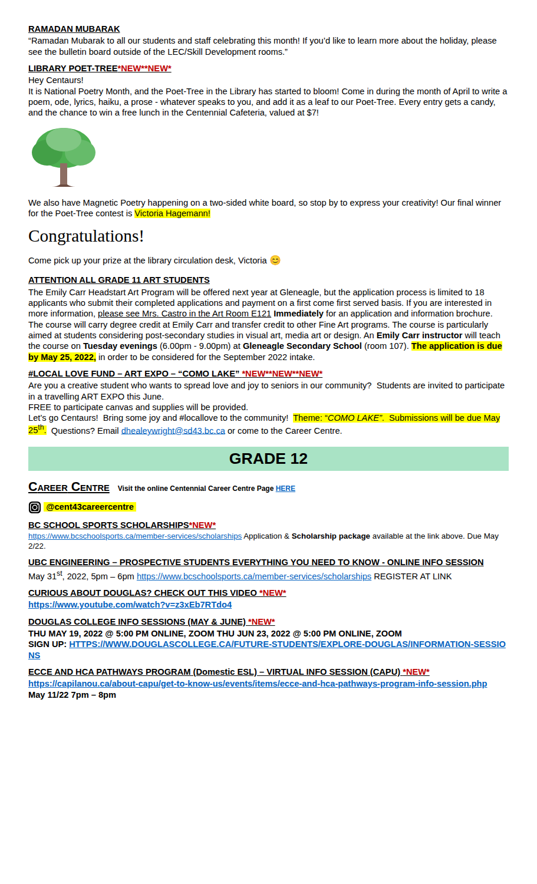RAMADAN MUBARAK
“Ramadan Mubarak to all our students and staff celebrating this month! If you’d like to learn more about the holiday, please see the bulletin board outside of the LEC/Skill Development rooms.”
LIBRARY POET-TREE*NEW**NEW*
Hey Centaurs!
It is National Poetry Month, and the Poet-Tree in the Library has started to bloom! Come in during the month of April to write a poem, ode, lyrics, haiku, a prose - whatever speaks to you, and add it as a leaf to our Poet-Tree. Every entry gets a candy, and the chance to win a free lunch in the Centennial Cafeteria, valued at $7!
We also have Magnetic Poetry happening on a two-sided white board, so stop by to express your creativity! Our final winner for the Poet-Tree contest is Victoria Hagemann!
Congratulations!
Come pick up your prize at the library circulation desk, Victoria 😊
ATTENTION ALL GRADE 11 ART STUDENTS
The Emily Carr Headstart Art Program will be offered next year at Gleneagle, but the application process is limited to 18 applicants who submit their completed applications and payment on a first come first served basis. If you are interested in more information, please see Mrs. Castro in the Art Room E121 Immediately for an application and information brochure. The course will carry degree credit at Emily Carr and transfer credit to other Fine Art programs. The course is particularly aimed at students considering post-secondary studies in visual art, media art or design. An Emily Carr instructor will teach the course on Tuesday evenings (6.00pm - 9.00pm) at Gleneagle Secondary School (room 107). The application is due by May 25, 2022, in order to be considered for the September 2022 intake.
#LOCAL LOVE FUND – ART EXPO – “COMO LAKE” *NEW**NEW**NEW*
Are you a creative student who wants to spread love and joy to seniors in our community? Students are invited to participate in a travelling ART EXPO this June.
FREE to participate canvas and supplies will be provided.
Let’s go Centaurs! Bring some joy and #locallove to the community! Theme: “COMO LAKE”. Submissions will be due May 25th. Questions? Email dhealeywright@sd43.bc.ca or come to the Career Centre.
GRADE 12
CAREER CENTRE Visit the online Centennial Career Centre Page HERE
@cent43careercentre
BC SCHOOL SPORTS SCHOLARSHIPS*NEW*
https://www.bcschoolsports.ca/member-services/scholarships Application & Scholarship package available at the link above. Due May 2/22.
UBC ENGINEERING – PROSPECTIVE STUDENTS EVERYTHING YOU NEED TO KNOW - ONLINE INFO SESSION
May 31st, 2022, 5pm – 6pm https://www.bcschoolsports.ca/member-services/scholarships REGISTER AT LINK
CURIOUS ABOUT DOUGLAS? CHECK OUT THIS VIDEO *NEW*
https://www.youtube.com/watch?v=z3xEb7RTdo4
DOUGLAS COLLEGE INFO SESSIONS (MAY & JUNE) *NEW*
THU MAY 19, 2022 @ 5:00 PM ONLINE, ZOOM THU JUN 23, 2022 @ 5:00 PM ONLINE, ZOOM
SIGN UP: HTTPS://WWW.DOUGLASCOLLEGE.CA/FUTURE-STUDENTS/EXPLORE-DOUGLAS/INFORMATION-SESSIONS
ECCE AND HCA PATHWAYS PROGRAM (Domestic ESL) – VIRTUAL INFO SESSION (CAPU) *NEW*
https://capilanou.ca/about-capu/get-to-know-us/events/items/ecce-and-hca-pathways-program-info-session.php
May 11/22 7pm – 8pm